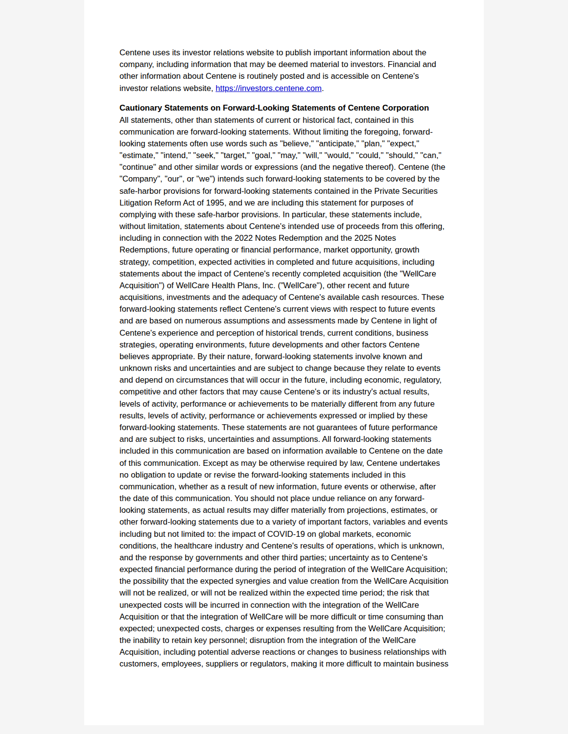Centene uses its investor relations website to publish important information about the company, including information that may be deemed material to investors. Financial and other information about Centene is routinely posted and is accessible on Centene's investor relations website, https://investors.centene.com.
Cautionary Statements on Forward-Looking Statements of Centene Corporation
All statements, other than statements of current or historical fact, contained in this communication are forward-looking statements. Without limiting the foregoing, forward-looking statements often use words such as "believe," "anticipate," "plan," "expect," "estimate," "intend," "seek," "target," "goal," "may," "will," "would," "could," "should," "can," "continue" and other similar words or expressions (and the negative thereof). Centene (the "Company", "our", or "we") intends such forward-looking statements to be covered by the safe-harbor provisions for forward-looking statements contained in the Private Securities Litigation Reform Act of 1995, and we are including this statement for purposes of complying with these safe-harbor provisions. In particular, these statements include, without limitation, statements about Centene's intended use of proceeds from this offering, including in connection with the 2022 Notes Redemption and the 2025 Notes Redemptions, future operating or financial performance, market opportunity, growth strategy, competition, expected activities in completed and future acquisitions, including statements about the impact of Centene's recently completed acquisition (the "WellCare Acquisition") of WellCare Health Plans, Inc. ("WellCare"), other recent and future acquisitions, investments and the adequacy of Centene's available cash resources. These forward-looking statements reflect Centene's current views with respect to future events and are based on numerous assumptions and assessments made by Centene in light of Centene's experience and perception of historical trends, current conditions, business strategies, operating environments, future developments and other factors Centene believes appropriate. By their nature, forward-looking statements involve known and unknown risks and uncertainties and are subject to change because they relate to events and depend on circumstances that will occur in the future, including economic, regulatory, competitive and other factors that may cause Centene's or its industry's actual results, levels of activity, performance or achievements to be materially different from any future results, levels of activity, performance or achievements expressed or implied by these forward-looking statements. These statements are not guarantees of future performance and are subject to risks, uncertainties and assumptions. All forward-looking statements included in this communication are based on information available to Centene on the date of this communication. Except as may be otherwise required by law, Centene undertakes no obligation to update or revise the forward-looking statements included in this communication, whether as a result of new information, future events or otherwise, after the date of this communication. You should not place undue reliance on any forward-looking statements, as actual results may differ materially from projections, estimates, or other forward-looking statements due to a variety of important factors, variables and events including but not limited to: the impact of COVID-19 on global markets, economic conditions, the healthcare industry and Centene's results of operations, which is unknown, and the response by governments and other third parties; uncertainty as to Centene's expected financial performance during the period of integration of the WellCare Acquisition; the possibility that the expected synergies and value creation from the WellCare Acquisition will not be realized, or will not be realized within the expected time period; the risk that unexpected costs will be incurred in connection with the integration of the WellCare Acquisition or that the integration of WellCare will be more difficult or time consuming than expected; unexpected costs, charges or expenses resulting from the WellCare Acquisition; the inability to retain key personnel; disruption from the integration of the WellCare Acquisition, including potential adverse reactions or changes to business relationships with customers, employees, suppliers or regulators, making it more difficult to maintain business